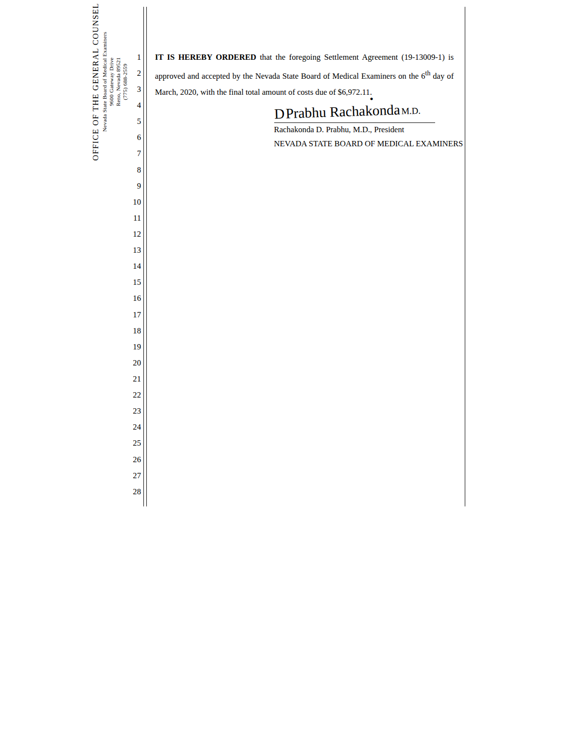1
2
3
4
5
6
7
8
9
10
11
12
13
14
15
16
17
18
19
20
21
22
23
24
25
26
27
28
OFFICE OF THE GENERAL COUNSEL
Nevada State Board of Medical Examiners
9600 Gateway Drive
Reno, Nevada 89521
(775) 688-2559
IT IS HEREBY ORDERED that the foregoing Settlement Agreement (19-13009-1) is approved and accepted by the Nevada State Board of Medical Examiners on the 6th day of March, 2020, with the final total amount of costs due of $6,972.11.
•
D Prabhu Rachakonda M.D.
Rachakonda D. Prabhu, M.D., President
NEVADA STATE BOARD OF MEDICAL EXAMINERS